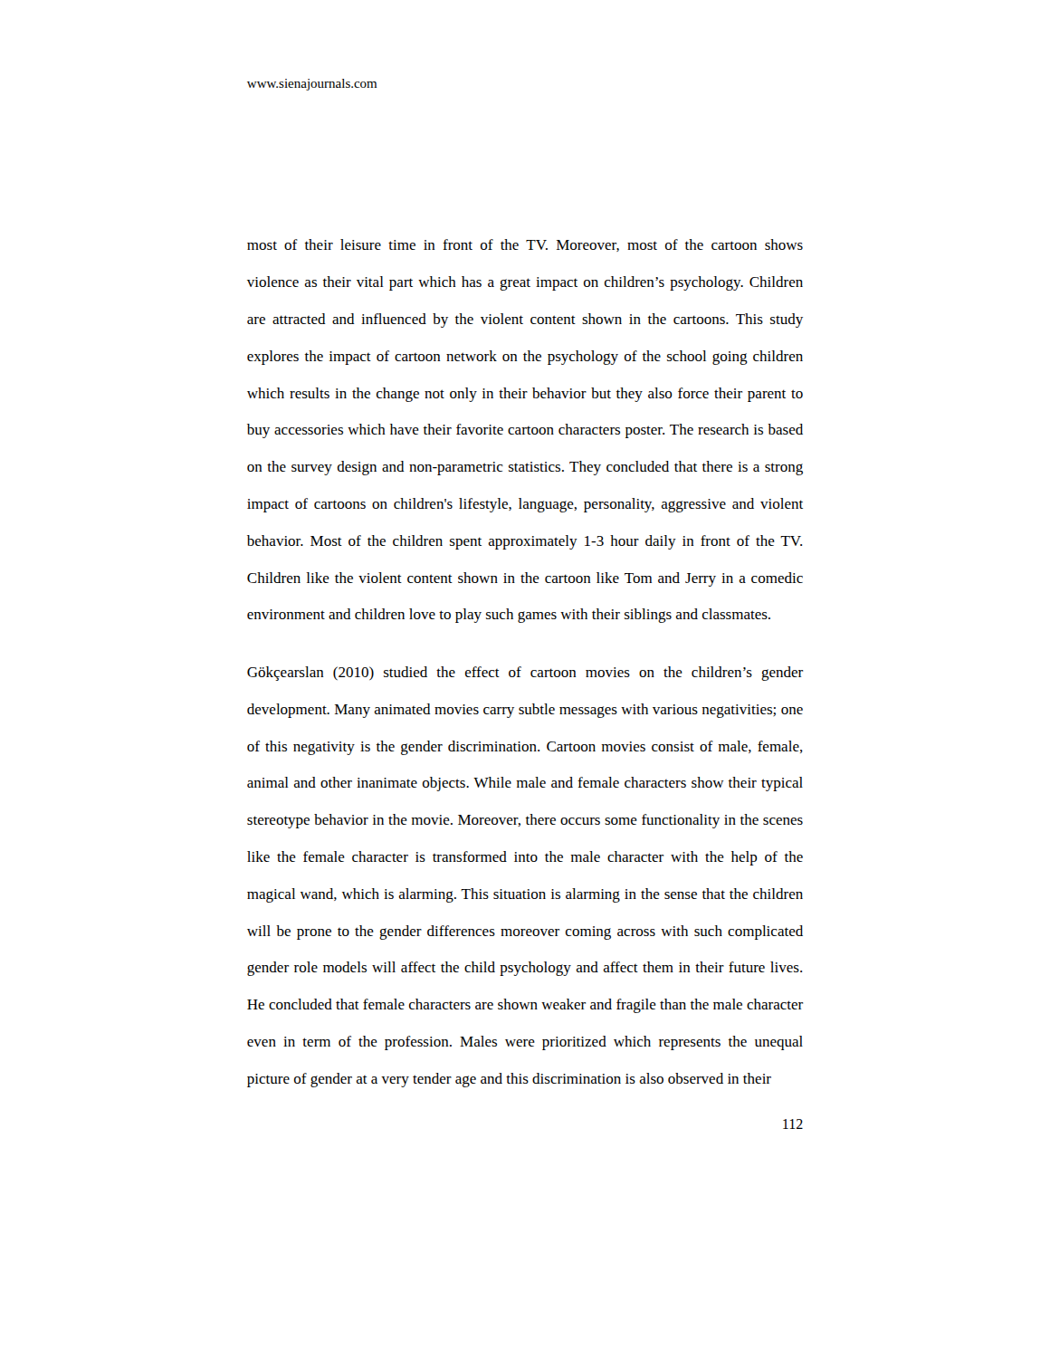www.sienajournals.com
most of their leisure time in front of the TV. Moreover, most of the cartoon shows violence as their vital part which has a great impact on children’s psychology. Children are attracted and influenced by the violent content shown in the cartoons. This study explores the impact of cartoon network on the psychology of the school going children which results in the change not only in their behavior but they also force their parent to buy accessories which have their favorite cartoon characters poster. The research is based on the survey design and non-parametric statistics. They concluded that there is a strong impact of cartoons on children's lifestyle, language, personality, aggressive and violent behavior. Most of the children spent approximately 1-3 hour daily in front of the TV. Children like the violent content shown in the cartoon like Tom and Jerry in a comedic environment and children love to play such games with their siblings and classmates.
Gökçearslan (2010) studied the effect of cartoon movies on the children’s gender development. Many animated movies carry subtle messages with various negativities; one of this negativity is the gender discrimination. Cartoon movies consist of male, female, animal and other inanimate objects. While male and female characters show their typical stereotype behavior in the movie. Moreover, there occurs some functionality in the scenes like the female character is transformed into the male character with the help of the magical wand, which is alarming. This situation is alarming in the sense that the children will be prone to the gender differences moreover coming across with such complicated gender role models will affect the child psychology and affect them in their future lives. He concluded that female characters are shown weaker and fragile than the male character even in term of the profession. Males were prioritized which represents the unequal picture of gender at a very tender age and this discrimination is also observed in their
112